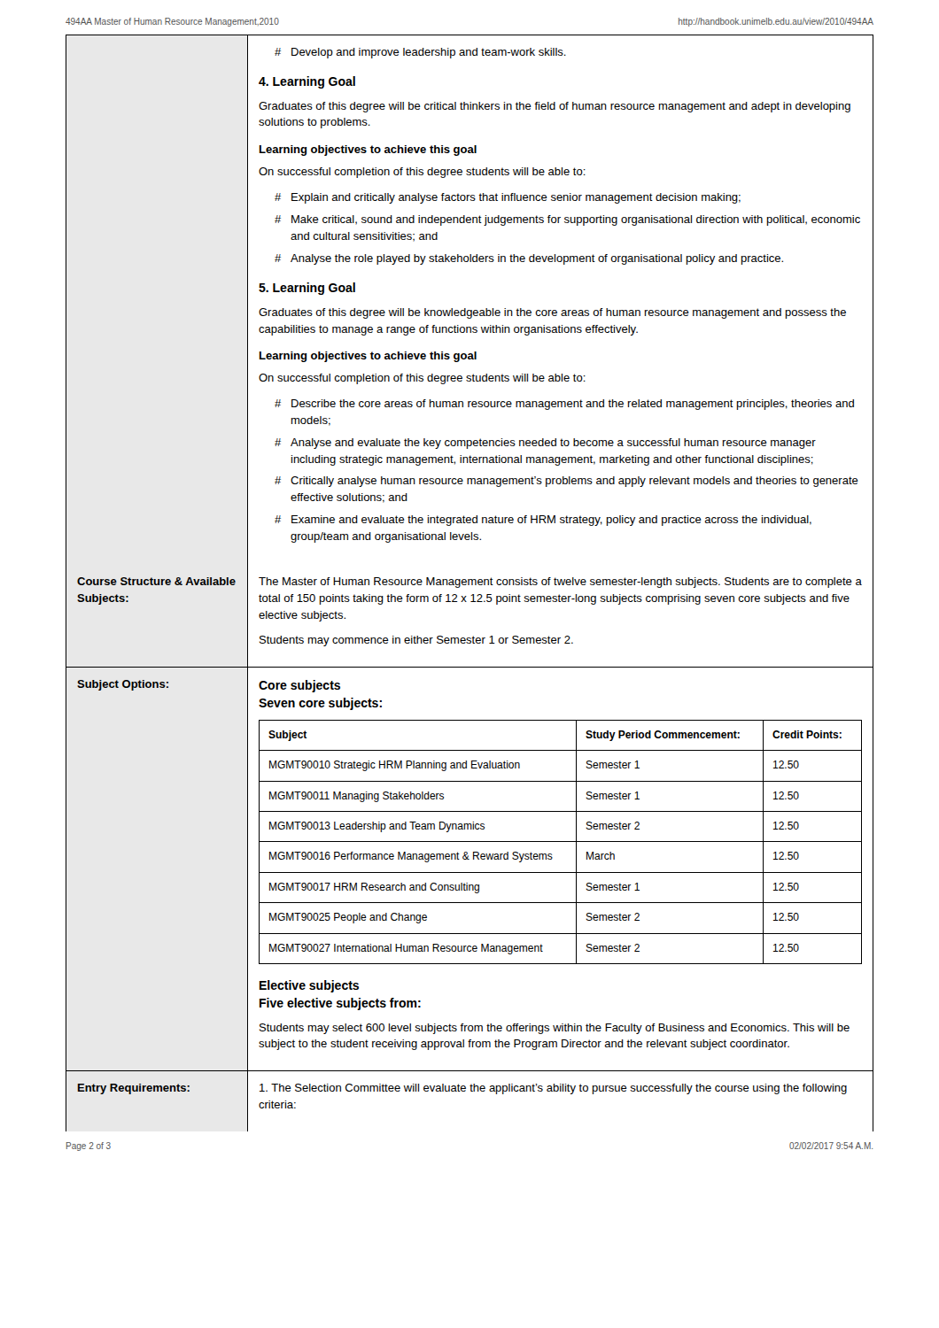494AA Master of Human Resource Management,2010 http://handbook.unimelb.edu.au/view/2010/494AA
| | Develop and improve leadership and team-work skills. 4. Learning Goal Graduates of this degree will be critical thinkers in the field of human resource management and adept in developing solutions to problems. Learning objectives to achieve this goal On successful completion of this degree students will be able to: Explain and critically analyse factors that influence senior management decision making; Make critical, sound and independent judgements for supporting organisational direction with political, economic and cultural sensitivities; and Analyse the role played by stakeholders in the development of organisational policy and practice. 5. Learning Goal Graduates of this degree will be knowledgeable in the core areas of human resource management and possess the capabilities to manage a range of functions within organisations effectively. Learning objectives to achieve this goal On successful completion of this degree students will be able to: Describe the core areas of human resource management and the related management principles, theories and models; Analyse and evaluate the key competencies needed to become a successful human resource manager including strategic management, international management, marketing and other functional disciplines; Critically analyse human resource management’s problems and apply relevant models and theories to generate effective solutions; and Examine and evaluate the integrated nature of HRM strategy, policy and practice across the individual, group/team and organisational levels. |
| Course Structure & Available Subjects: | The Master of Human Resource Management consists of twelve semester-length subjects. Students are to complete a total of 150 points taking the form of 12 x 12.5 point semester-long subjects comprising seven core subjects and five elective subjects. Students may commence in either Semester 1 or Semester 2. |
| Subject Options: | Core subjects Seven core subjects: / Subject / Study Period Commencement: / Credit Points: / / --- / --- / --- / / MGMT90010 Strategic HRM Planning and Evaluation / Semester 1 / 12.50 / / MGMT90011 Managing Stakeholders / Semester 1 / 12.50 / / MGMT90013 Leadership and Team Dynamics / Semester 2 / 12.50 / / MGMT90016 Performance Management & Reward Systems / March / 12.50 / / MGMT90017 HRM Research and Consulting / Semester 1 / 12.50 / / MGMT90025 People and Change / Semester 2 / 12.50 / / MGMT90027 International Human Resource Management / Semester 2 / 12.50 / Elective subjects Five elective subjects from: Students may select 600 level subjects from the offerings within the Faculty of Business and Economics. This will be subject to the student receiving approval from the Program Director and the relevant subject coordinator. |
| Entry Requirements: | 1. The Selection Committee will evaluate the applicant’s ability to pursue successfully the course using the following criteria: |
Page 2 of 3 02/02/2017 9:54 A.M.